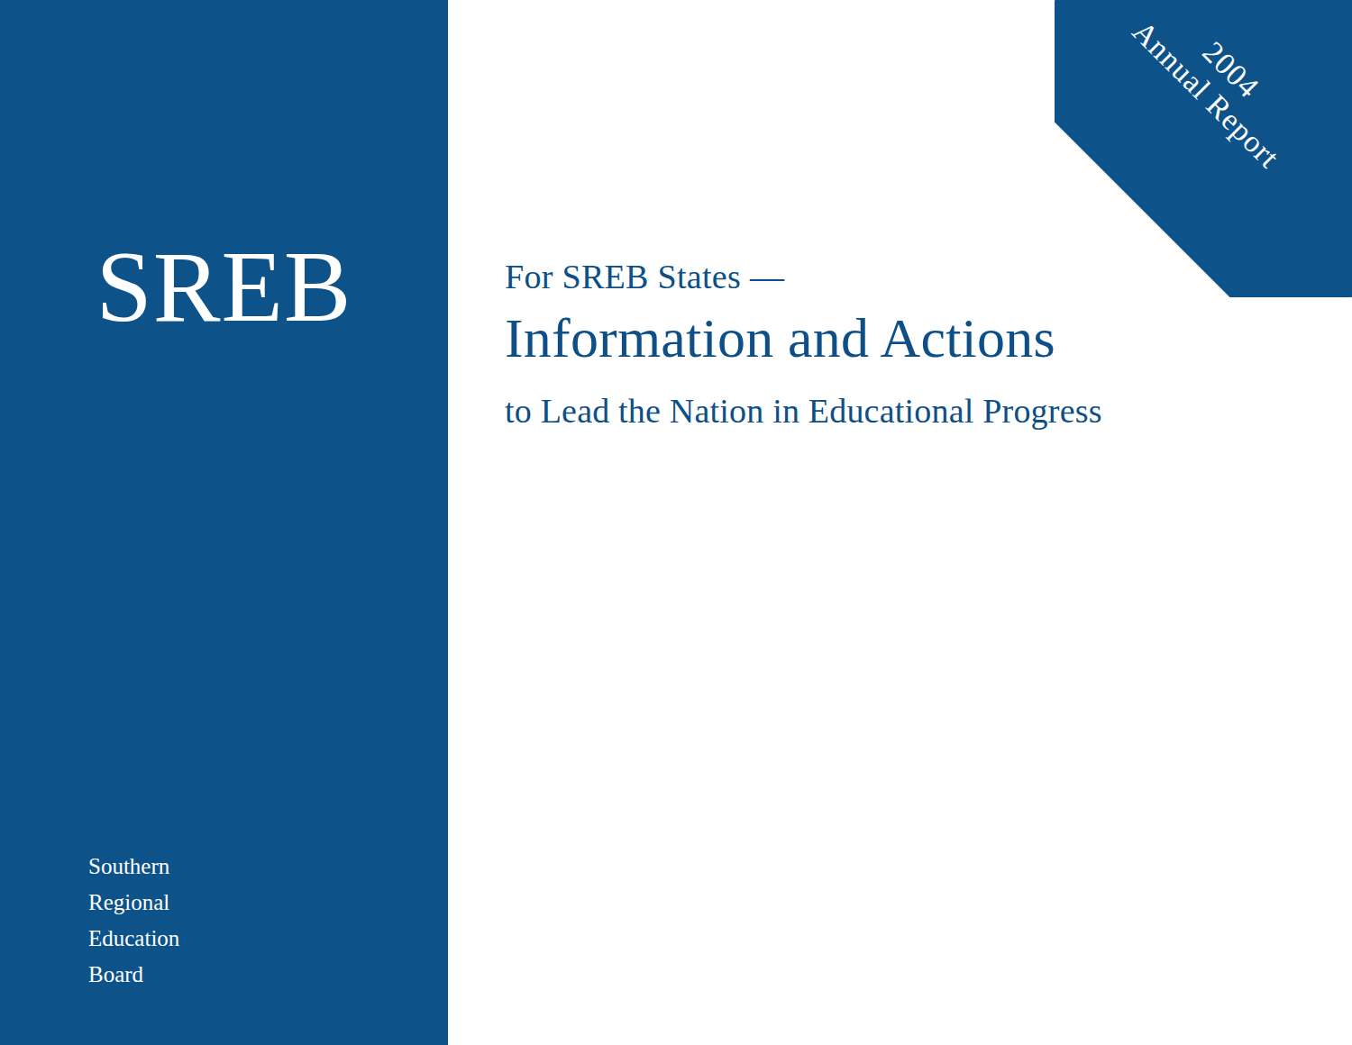SREB
Southern
Regional
Education
Board
For SREB States —
Information and Actions
to Lead the Nation in Educational Progress
2004 Annual Report